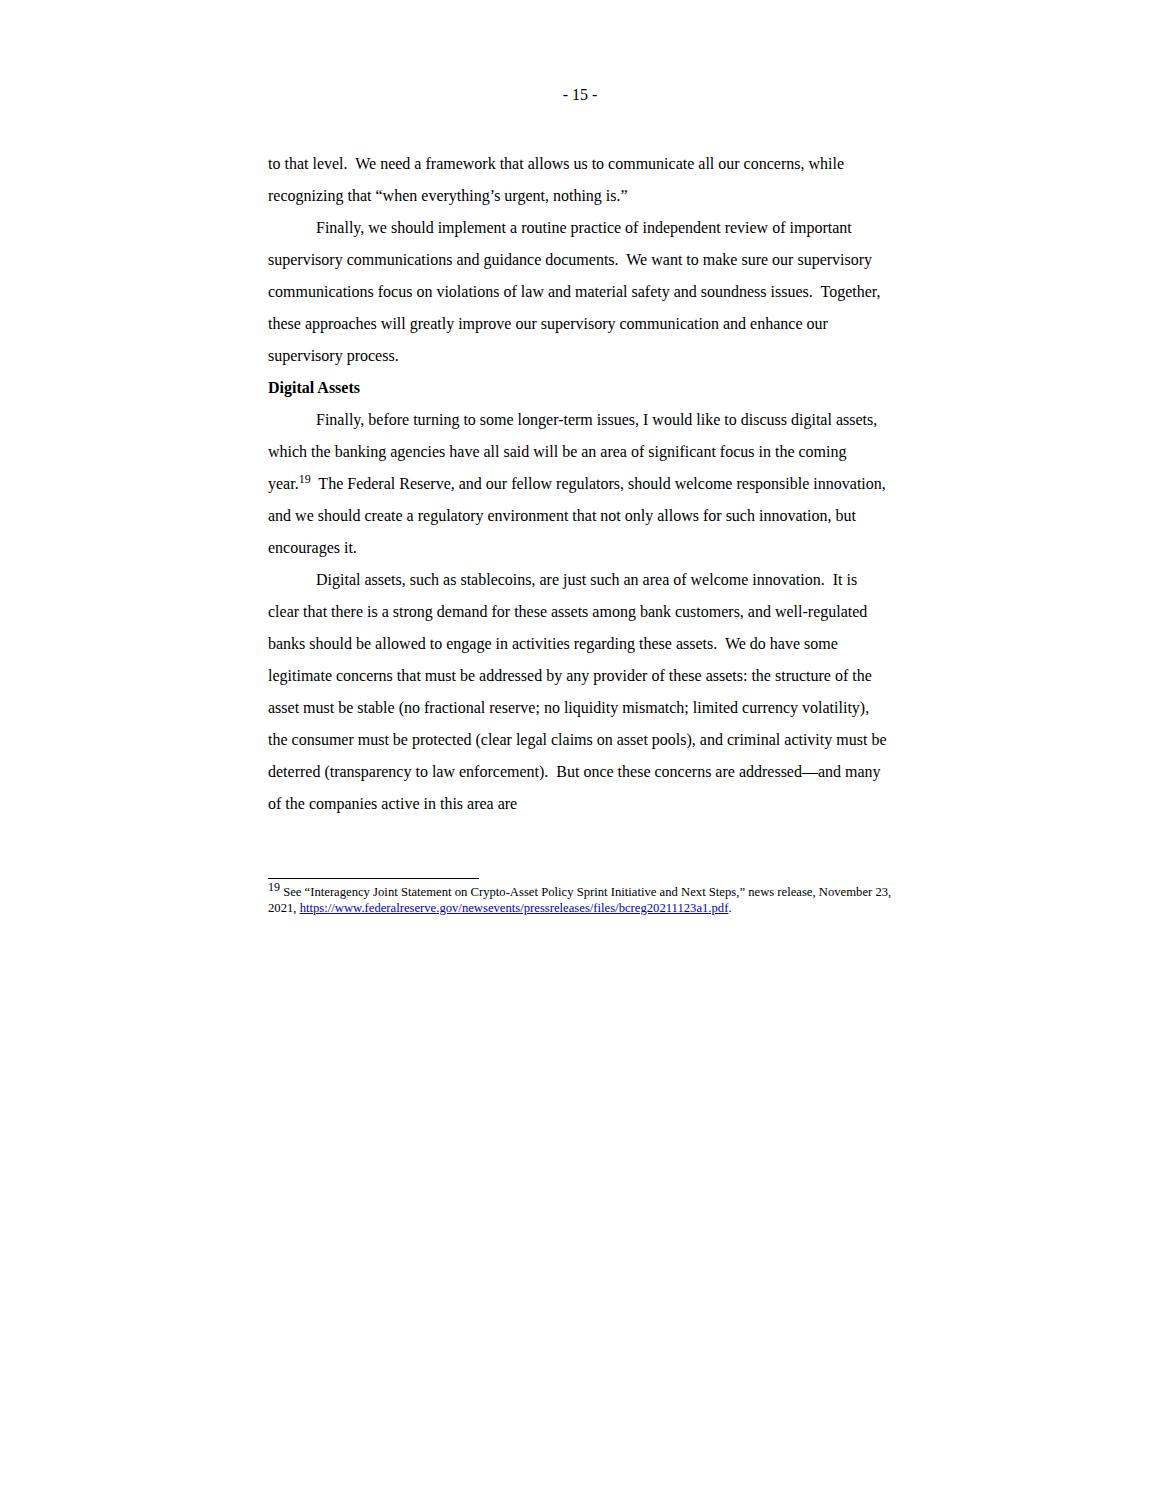- 15 -
to that level. We need a framework that allows us to communicate all our concerns, while recognizing that “when everything’s urgent, nothing is.”
Finally, we should implement a routine practice of independent review of important supervisory communications and guidance documents. We want to make sure our supervisory communications focus on violations of law and material safety and soundness issues. Together, these approaches will greatly improve our supervisory communication and enhance our supervisory process.
Digital Assets
Finally, before turning to some longer-term issues, I would like to discuss digital assets, which the banking agencies have all said will be an area of significant focus in the coming year.19 The Federal Reserve, and our fellow regulators, should welcome responsible innovation, and we should create a regulatory environment that not only allows for such innovation, but encourages it.
Digital assets, such as stablecoins, are just such an area of welcome innovation. It is clear that there is a strong demand for these assets among bank customers, and well-regulated banks should be allowed to engage in activities regarding these assets. We do have some legitimate concerns that must be addressed by any provider of these assets: the structure of the asset must be stable (no fractional reserve; no liquidity mismatch; limited currency volatility), the consumer must be protected (clear legal claims on asset pools), and criminal activity must be deterred (transparency to law enforcement). But once these concerns are addressed—and many of the companies active in this area are
19 See “Interagency Joint Statement on Crypto-Asset Policy Sprint Initiative and Next Steps,” news release, November 23, 2021, https://www.federalreserve.gov/newsevents/pressreleases/files/bcreg20211123a1.pdf.